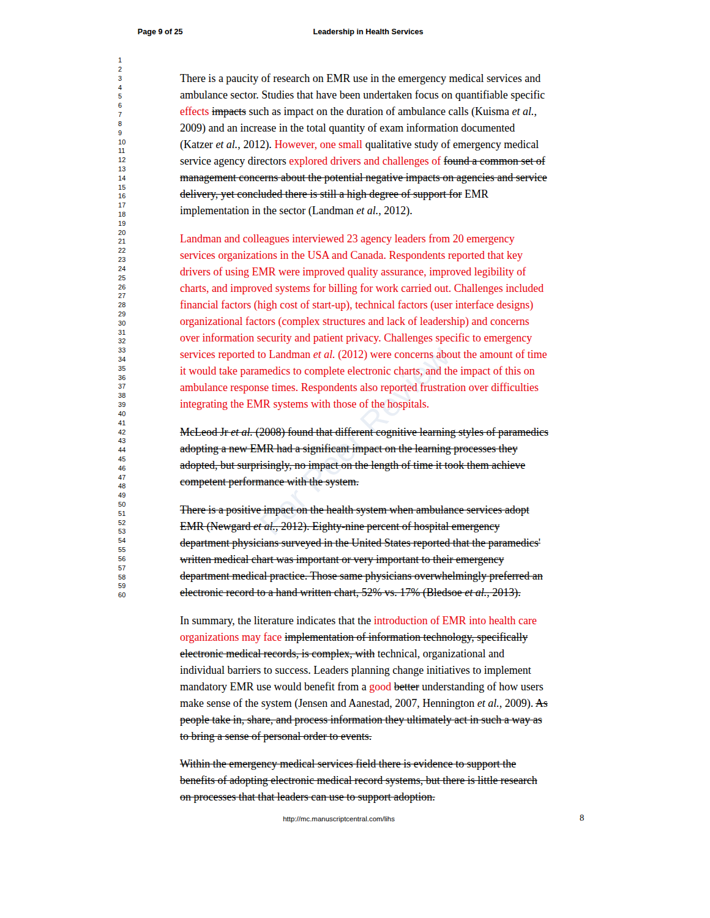Page 9 of 25
Leadership in Health Services
1
2
3
4
5
6
7
8
9
10
11
12
13
14
15
16
17
18
19
20
21
22
23
24
25
26
27
28
29
30
31
32
33
34
35
36
37
38
39
40
41
42
43
44
45
46
47
48
49
50
51
52
53
54
55
56
57
58
59
60
For Peer Review
There is a paucity of research on EMR use in the emergency medical services and ambulance sector. Studies that have been undertaken focus on quantifiable specific effects impacts such as impact on the duration of ambulance calls (Kuisma et al., 2009) and an increase in the total quantity of exam information documented (Katzer et al., 2012). However, one small qualitative study of emergency medical service agency directors explored drivers and challenges of found a common set of management concerns about the potential negative impacts on agencies and service delivery, yet concluded there is still a high degree of support for EMR implementation in the sector (Landman et al., 2012).
Landman and colleagues interviewed 23 agency leaders from 20 emergency services organizations in the USA and Canada. Respondents reported that key drivers of using EMR were improved quality assurance, improved legibility of charts, and improved systems for billing for work carried out. Challenges included financial factors (high cost of start-up), technical factors (user interface designs) organizational factors (complex structures and lack of leadership) and concerns over information security and patient privacy. Challenges specific to emergency services reported to Landman et al. (2012) were concerns about the amount of time it would take paramedics to complete electronic charts, and the impact of this on ambulance response times. Respondents also reported frustration over difficulties integrating the EMR systems with those of the hospitals.
McLeod Jr et al. (2008) found that different cognitive learning styles of paramedics adopting a new EMR had a significant impact on the learning processes they adopted, but surprisingly, no impact on the length of time it took them achieve competent performance with the system.
There is a positive impact on the health system when ambulance services adopt EMR (Newgard et al., 2012). Eighty-nine percent of hospital emergency department physicians surveyed in the United States reported that the paramedics' written medical chart was important or very important to their emergency department medical practice. Those same physicians overwhelmingly preferred an electronic record to a hand written chart, 52% vs. 17% (Bledsoe et al., 2013).
In summary, the literature indicates that the introduction of EMR into health care organizations may face implementation of information technology, specifically electronic medical records, is complex, with technical, organizational and individual barriers to success. Leaders planning change initiatives to implement mandatory EMR use would benefit from a good better understanding of how users make sense of the system (Jensen and Aanestad, 2007, Hennington et al., 2009). As people take in, share, and process information they ultimately act in such a way as to bring a sense of personal order to events.
Within the emergency medical services field there is evidence to support the benefits of adopting electronic medical record systems, but there is little research on processes that that leaders can use to support adoption.
http://mc.manuscriptcentral.com/lihs
8